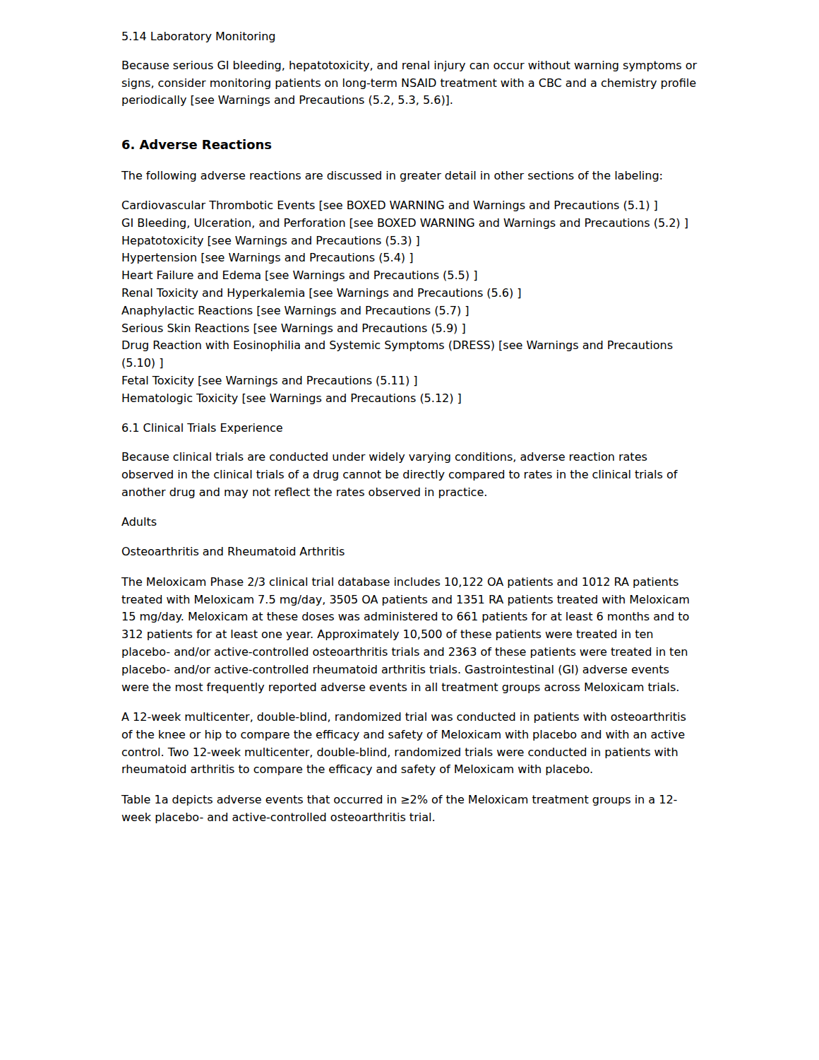5.14 Laboratory Monitoring
Because serious GI bleeding, hepatotoxicity, and renal injury can occur without warning symptoms or signs, consider monitoring patients on long-term NSAID treatment with a CBC and a chemistry profile periodically [see Warnings and Precautions (5.2, 5.3, 5.6)].
6. Adverse Reactions
The following adverse reactions are discussed in greater detail in other sections of the labeling:
Cardiovascular Thrombotic Events [see BOXED WARNING and Warnings and Precautions (5.1) ]
GI Bleeding, Ulceration, and Perforation [see BOXED WARNING and Warnings and Precautions (5.2) ]
Hepatotoxicity [see Warnings and Precautions (5.3) ]
Hypertension [see Warnings and Precautions (5.4) ]
Heart Failure and Edema [see Warnings and Precautions (5.5) ]
Renal Toxicity and Hyperkalemia [see Warnings and Precautions (5.6) ]
Anaphylactic Reactions [see Warnings and Precautions (5.7) ]
Serious Skin Reactions [see Warnings and Precautions (5.9) ]
Drug Reaction with Eosinophilia and Systemic Symptoms (DRESS) [see Warnings and Precautions (5.10) ]
Fetal Toxicity [see Warnings and Precautions (5.11) ]
Hematologic Toxicity [see Warnings and Precautions (5.12) ]
6.1 Clinical Trials Experience
Because clinical trials are conducted under widely varying conditions, adverse reaction rates observed in the clinical trials of a drug cannot be directly compared to rates in the clinical trials of another drug and may not reflect the rates observed in practice.
Adults
Osteoarthritis and Rheumatoid Arthritis
The Meloxicam Phase 2/3 clinical trial database includes 10,122 OA patients and 1012 RA patients treated with Meloxicam 7.5 mg/day, 3505 OA patients and 1351 RA patients treated with Meloxicam 15 mg/day. Meloxicam at these doses was administered to 661 patients for at least 6 months and to 312 patients for at least one year. Approximately 10,500 of these patients were treated in ten placebo- and/or active-controlled osteoarthritis trials and 2363 of these patients were treated in ten placebo- and/or active-controlled rheumatoid arthritis trials. Gastrointestinal (GI) adverse events were the most frequently reported adverse events in all treatment groups across Meloxicam trials.
A 12-week multicenter, double-blind, randomized trial was conducted in patients with osteoarthritis of the knee or hip to compare the efficacy and safety of Meloxicam with placebo and with an active control. Two 12-week multicenter, double-blind, randomized trials were conducted in patients with rheumatoid arthritis to compare the efficacy and safety of Meloxicam with placebo.
Table 1a depicts adverse events that occurred in ≥2% of the Meloxicam treatment groups in a 12-week placebo- and active-controlled osteoarthritis trial.